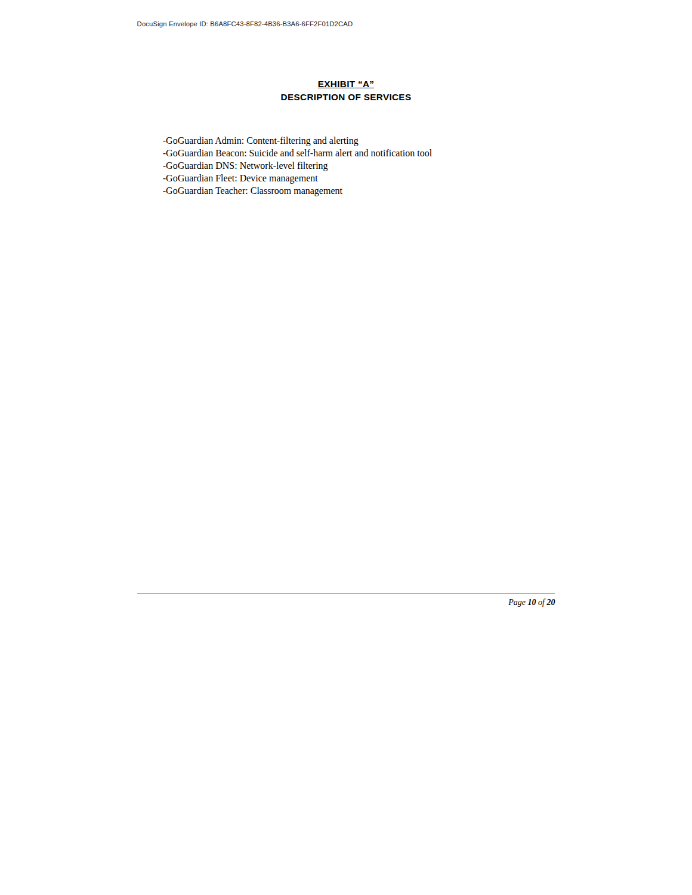DocuSign Envelope ID: B6A8FC43-8F82-4B36-B3A6-6FF2F01D2CAD
EXHIBIT “A”
DESCRIPTION OF SERVICES
-GoGuardian Admin: Content-filtering and alerting
-GoGuardian Beacon: Suicide and self-harm alert and notification tool
-GoGuardian DNS: Network-level filtering
-GoGuardian Fleet: Device management
-GoGuardian Teacher: Classroom management
Page 10 of 20